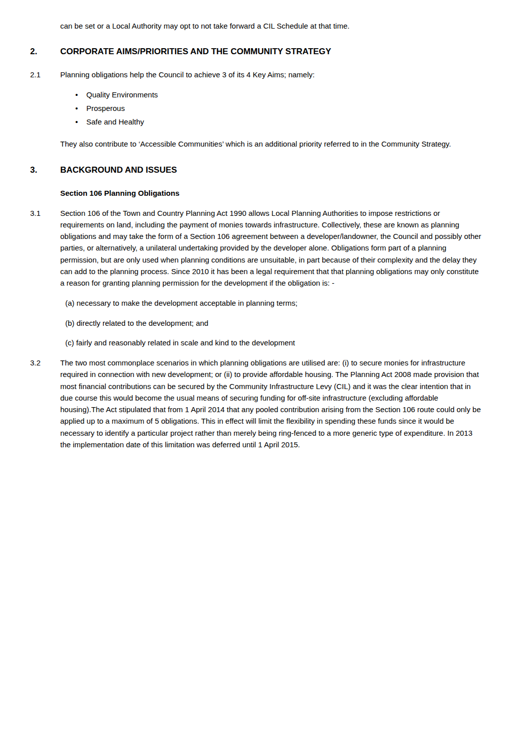can be set or a Local Authority may opt to not take forward a CIL Schedule at that time.
2. CORPORATE AIMS/PRIORITIES AND THE COMMUNITY STRATEGY
2.1
Planning obligations help the Council to achieve 3 of its 4 Key Aims; namely:
Quality Environments
Prosperous
Safe and Healthy
They also contribute to ‘Accessible Communities’ which is an additional priority referred to in the Community Strategy.
3. BACKGROUND AND ISSUES
Section 106 Planning Obligations
3.1
Section 106 of the Town and Country Planning Act 1990 allows Local Planning Authorities to impose restrictions or requirements on land, including the payment of monies towards infrastructure. Collectively, these are known as planning obligations and may take the form of a Section 106 agreement between a developer/landowner, the Council and possibly other parties, or alternatively, a unilateral undertaking provided by the developer alone. Obligations form part of a planning permission, but are only used when planning conditions are unsuitable, in part because of their complexity and the delay they can add to the planning process. Since 2010 it has been a legal requirement that that planning obligations may only constitute a reason for granting planning permission for the development if the obligation is: -
(a) necessary to make the development acceptable in planning terms;
(b) directly related to the development; and
(c) fairly and reasonably related in scale and kind to the development
3.2
The two most commonplace scenarios in which planning obligations are utilised are: (i) to secure monies for infrastructure required in connection with new development; or (ii) to provide affordable housing. The Planning Act 2008 made provision that most financial contributions can be secured by the Community Infrastructure Levy (CIL) and it was the clear intention that in due course this would become the usual means of securing funding for off-site infrastructure (excluding affordable housing).The Act stipulated that from 1 April 2014 that any pooled contribution arising from the Section 106 route could only be applied up to a maximum of 5 obligations. This in effect will limit the flexibility in spending these funds since it would be necessary to identify a particular project rather than merely being ring-fenced to a more generic type of expenditure. In 2013 the implementation date of this limitation was deferred until 1 April 2015.